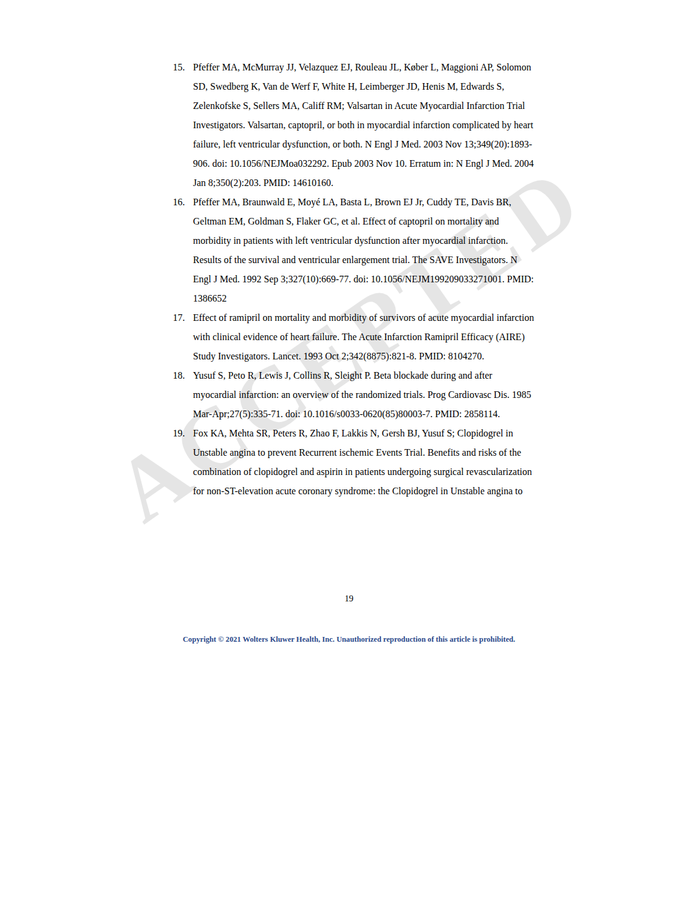ACCEPTED
Pfeffer MA, McMurray JJ, Velazquez EJ, Rouleau JL, Køber L, Maggioni AP, Solomon SD, Swedberg K, Van de Werf F, White H, Leimberger JD, Henis M, Edwards S, Zelenkofske S, Sellers MA, Califf RM; Valsartan in Acute Myocardial Infarction Trial Investigators. Valsartan, captopril, or both in myocardial infarction complicated by heart failure, left ventricular dysfunction, or both. N Engl J Med. 2003 Nov 13;349(20):1893-906. doi: 10.1056/NEJMoa032292. Epub 2003 Nov 10. Erratum in: N Engl J Med. 2004 Jan 8;350(2):203. PMID: 14610160.
Pfeffer MA, Braunwald E, Moyé LA, Basta L, Brown EJ Jr, Cuddy TE, Davis BR, Geltman EM, Goldman S, Flaker GC, et al. Effect of captopril on mortality and morbidity in patients with left ventricular dysfunction after myocardial infarction. Results of the survival and ventricular enlargement trial. The SAVE Investigators. N Engl J Med. 1992 Sep 3;327(10):669-77. doi: 10.1056/NEJM199209033271001. PMID: 1386652
Effect of ramipril on mortality and morbidity of survivors of acute myocardial infarction with clinical evidence of heart failure. The Acute Infarction Ramipril Efficacy (AIRE) Study Investigators. Lancet. 1993 Oct 2;342(8875):821-8. PMID: 8104270.
Yusuf S, Peto R, Lewis J, Collins R, Sleight P. Beta blockade during and after myocardial infarction: an overview of the randomized trials. Prog Cardiovasc Dis. 1985 Mar-Apr;27(5):335-71. doi: 10.1016/s0033-0620(85)80003-7. PMID: 2858114.
Fox KA, Mehta SR, Peters R, Zhao F, Lakkis N, Gersh BJ, Yusuf S; Clopidogrel in Unstable angina to prevent Recurrent ischemic Events Trial. Benefits and risks of the combination of clopidogrel and aspirin in patients undergoing surgical revascularization for non-ST-elevation acute coronary syndrome: the Clopidogrel in Unstable angina to
19
Copyright © 2021 Wolters Kluwer Health, Inc. Unauthorized reproduction of this article is prohibited.